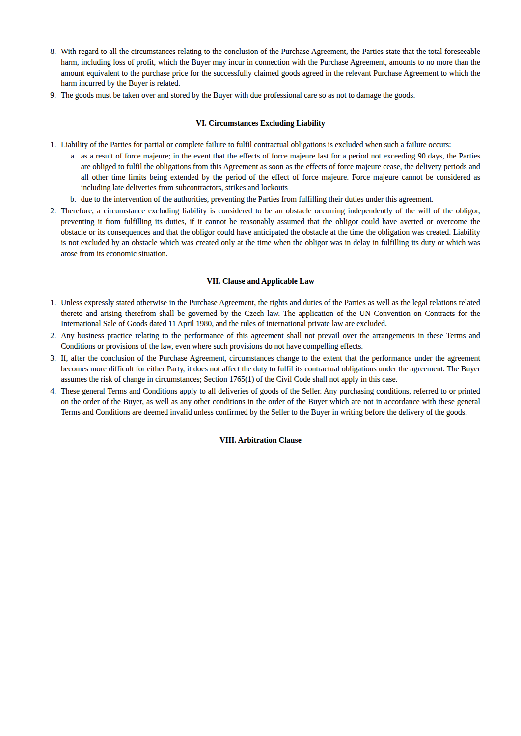With regard to all the circumstances relating to the conclusion of the Purchase Agreement, the Parties state that the total foreseeable harm, including loss of profit, which the Buyer may incur in connection with the Purchase Agreement, amounts to no more than the amount equivalent to the purchase price for the successfully claimed goods agreed in the relevant Purchase Agreement to which the harm incurred by the Buyer is related.
The goods must be taken over and stored by the Buyer with due professional care so as not to damage the goods.
VI. Circumstances Excluding Liability
Liability of the Parties for partial or complete failure to fulfil contractual obligations is excluded when such a failure occurs:
as a result of force majeure; in the event that the effects of force majeure last for a period not exceeding 90 days, the Parties are obliged to fulfil the obligations from this Agreement as soon as the effects of force majeure cease, the delivery periods and all other time limits being extended by the period of the effect of force majeure. Force majeure cannot be considered as including late deliveries from subcontractors, strikes and lockouts
due to the intervention of the authorities, preventing the Parties from fulfilling their duties under this agreement.
Therefore, a circumstance excluding liability is considered to be an obstacle occurring independently of the will of the obligor, preventing it from fulfilling its duties, if it cannot be reasonably assumed that the obligor could have averted or overcome the obstacle or its consequences and that the obligor could have anticipated the obstacle at the time the obligation was created. Liability is not excluded by an obstacle which was created only at the time when the obligor was in delay in fulfilling its duty or which was arose from its economic situation.
VII. Clause and Applicable Law
Unless expressly stated otherwise in the Purchase Agreement, the rights and duties of the Parties as well as the legal relations related thereto and arising therefrom shall be governed by the Czech law. The application of the UN Convention on Contracts for the International Sale of Goods dated 11 April 1980, and the rules of international private law are excluded.
Any business practice relating to the performance of this agreement shall not prevail over the arrangements in these Terms and Conditions or provisions of the law, even where such provisions do not have compelling effects.
If, after the conclusion of the Purchase Agreement, circumstances change to the extent that the performance under the agreement becomes more difficult for either Party, it does not affect the duty to fulfil its contractual obligations under the agreement. The Buyer assumes the risk of change in circumstances; Section 1765(1) of the Civil Code shall not apply in this case.
These general Terms and Conditions apply to all deliveries of goods of the Seller. Any purchasing conditions, referred to or printed on the order of the Buyer, as well as any other conditions in the order of the Buyer which are not in accordance with these general Terms and Conditions are deemed invalid unless confirmed by the Seller to the Buyer in writing before the delivery of the goods.
VIII. Arbitration Clause